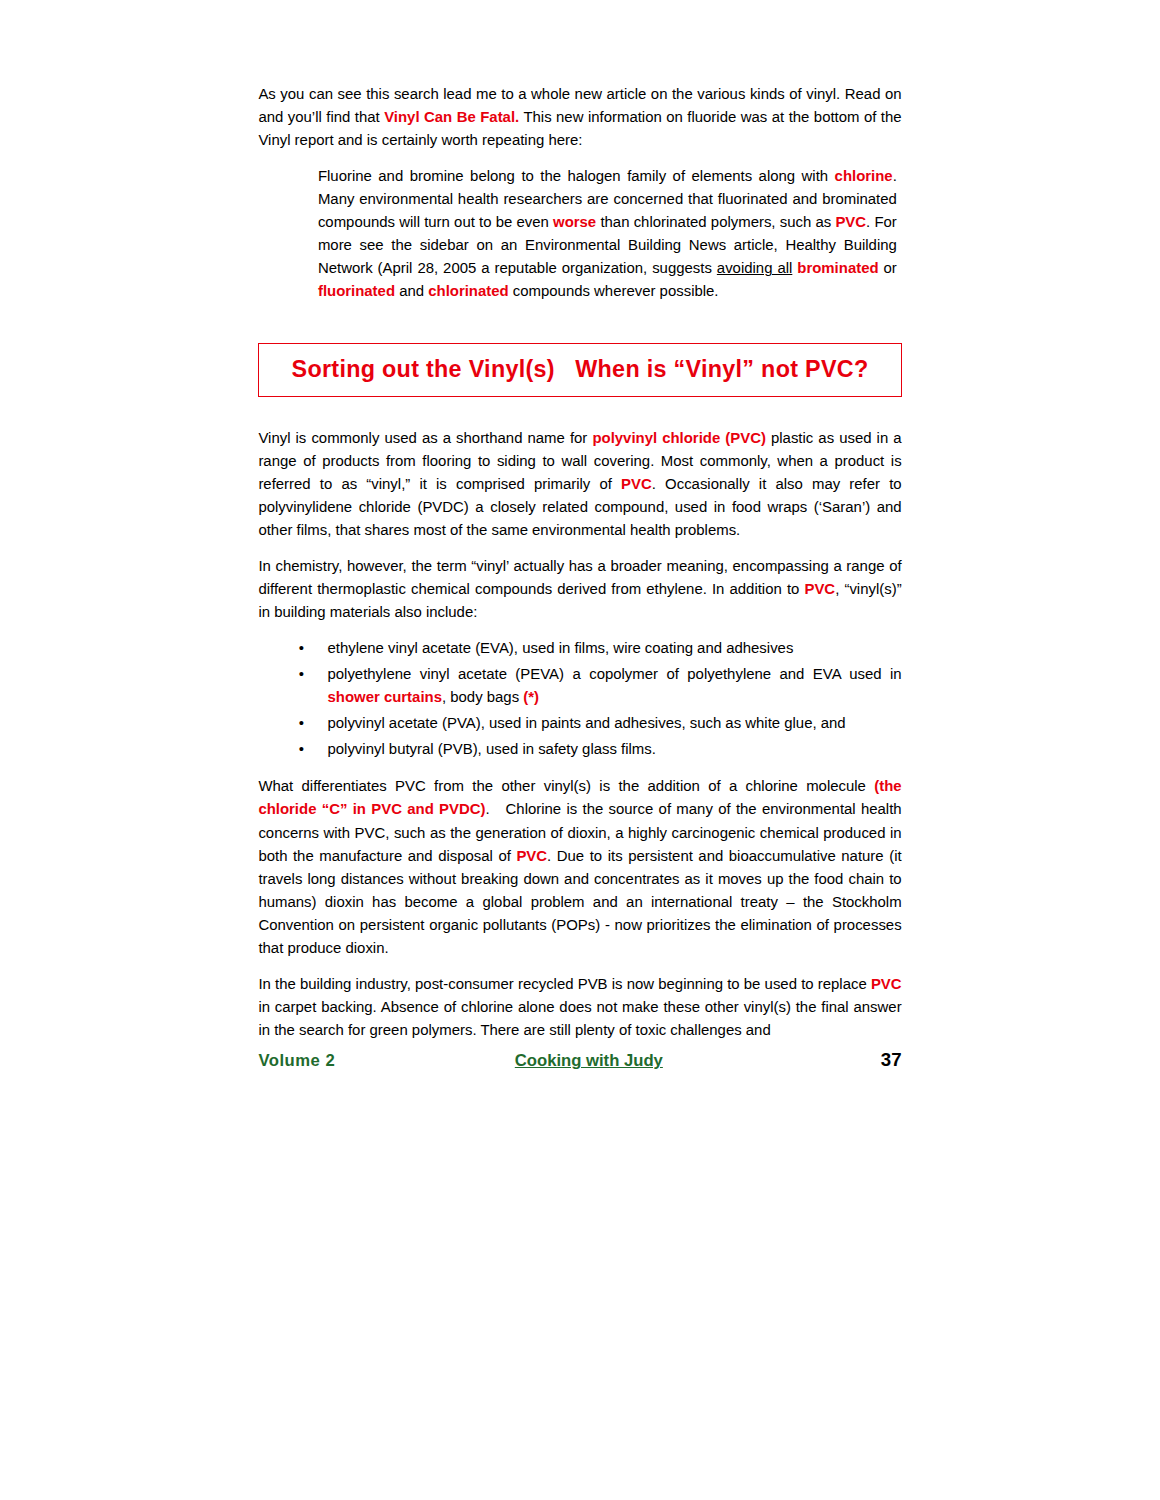As you can see this search lead me to a whole new article on the various kinds of vinyl. Read on and you’ll find that Vinyl Can Be Fatal. This new information on fluoride was at the bottom of the Vinyl report and is certainly worth repeating here:
Fluorine and bromine belong to the halogen family of elements along with chlorine. Many environmental health researchers are concerned that fluorinated and brominated compounds will turn out to be even worse than chlorinated polymers, such as PVC. For more see the sidebar on an Environmental Building News article, Healthy Building Network (April 28, 2005 a reputable organization, suggests avoiding all brominated or fluorinated and chlorinated compounds wherever possible.
Sorting out the Vinyl(s) When is “Vinyl” not PVC?
Vinyl is commonly used as a shorthand name for polyvinyl chloride (PVC) plastic as used in a range of products from flooring to siding to wall covering. Most commonly, when a product is referred to as “vinyl,” it is comprised primarily of PVC. Occasionally it also may refer to polyvinylidene chloride (PVDC) a closely related compound, used in food wraps (‘Saran’) and other films, that shares most of the same environmental health problems.
In chemistry, however, the term “vinyl’ actually has a broader meaning, encompassing a range of different thermoplastic chemical compounds derived from ethylene. In addition to PVC, “vinyl(s)” in building materials also include:
ethylene vinyl acetate (EVA), used in films, wire coating and adhesives
polyethylene vinyl acetate (PEVA) a copolymer of polyethylene and EVA used in shower curtains, body bags (*)
polyvinyl acetate (PVA), used in paints and adhesives, such as white glue, and
polyvinyl butyral (PVB), used in safety glass films.
What differentiates PVC from the other vinyl(s) is the addition of a chlorine molecule (the chloride “C” in PVC and PVDC). Chlorine is the source of many of the environmental health concerns with PVC, such as the generation of dioxin, a highly carcinogenic chemical produced in both the manufacture and disposal of PVC. Due to its persistent and bioaccumulative nature (it travels long distances without breaking down and concentrates as it moves up the food chain to humans) dioxin has become a global problem and an international treaty – the Stockholm Convention on persistent organic pollutants (POPs) - now prioritizes the elimination of processes that produce dioxin.
In the building industry, post-consumer recycled PVB is now beginning to be used to replace PVC in carpet backing. Absence of chlorine alone does not make these other vinyl(s) the final answer in the search for green polymers. There are still plenty of toxic challenges and
Volume 2 Cooking with Judy 37